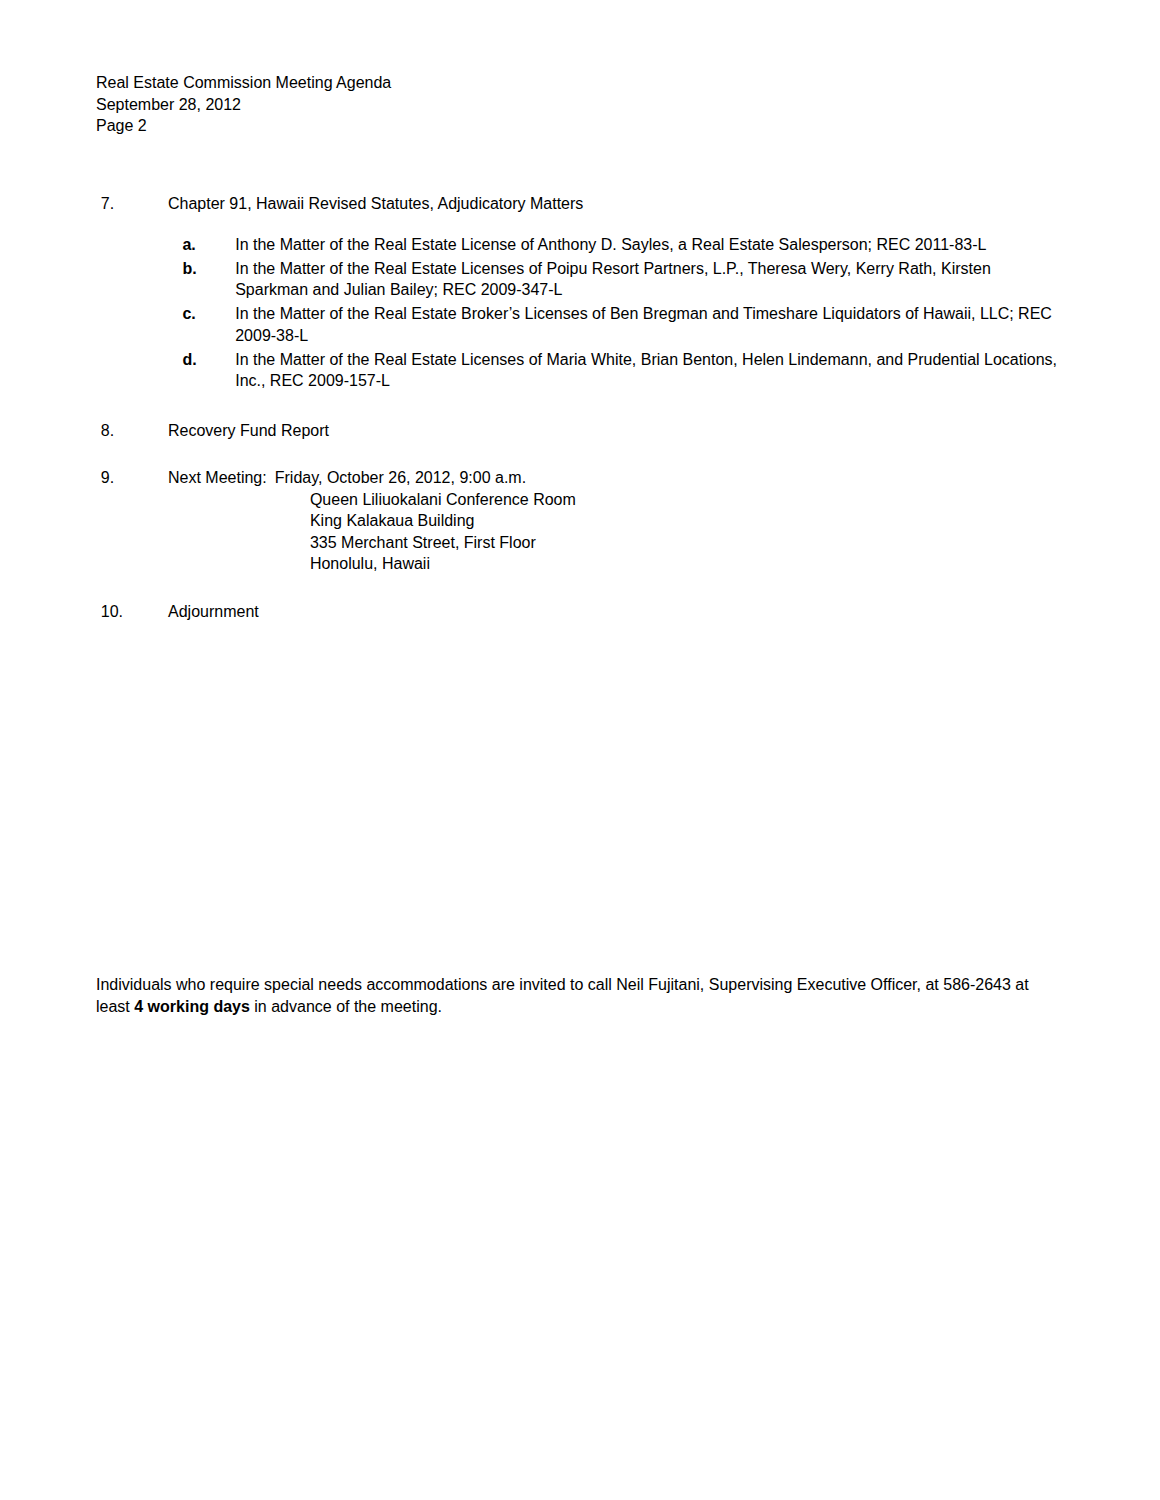Real Estate Commission Meeting Agenda
September 28, 2012
Page 2
7.
Chapter 91, Hawaii Revised Statutes, Adjudicatory Matters
a. In the Matter of the Real Estate License of Anthony D. Sayles, a Real Estate Salesperson; REC 2011-83-L
b. In the Matter of the Real Estate Licenses of Poipu Resort Partners, L.P., Theresa Wery, Kerry Rath, Kirsten Sparkman and Julian Bailey; REC 2009-347-L
c. In the Matter of the Real Estate Broker’s Licenses of Ben Bregman and Timeshare Liquidators of Hawaii, LLC; REC 2009-38-L
d. In the Matter of the Real Estate Licenses of Maria White, Brian Benton, Helen Lindemann, and Prudential Locations, Inc., REC 2009-157-L
8.
Recovery Fund Report
9.
Next Meeting:
Friday, October 26, 2012, 9:00 a.m.
Queen Liliuokalani Conference Room
King Kalakaua Building
335 Merchant Street, First Floor
Honolulu, Hawaii
10.
Adjournment
Individuals who require special needs accommodations are invited to call Neil Fujitani, Supervising Executive Officer, at 586-2643 at least 4 working days in advance of the meeting.